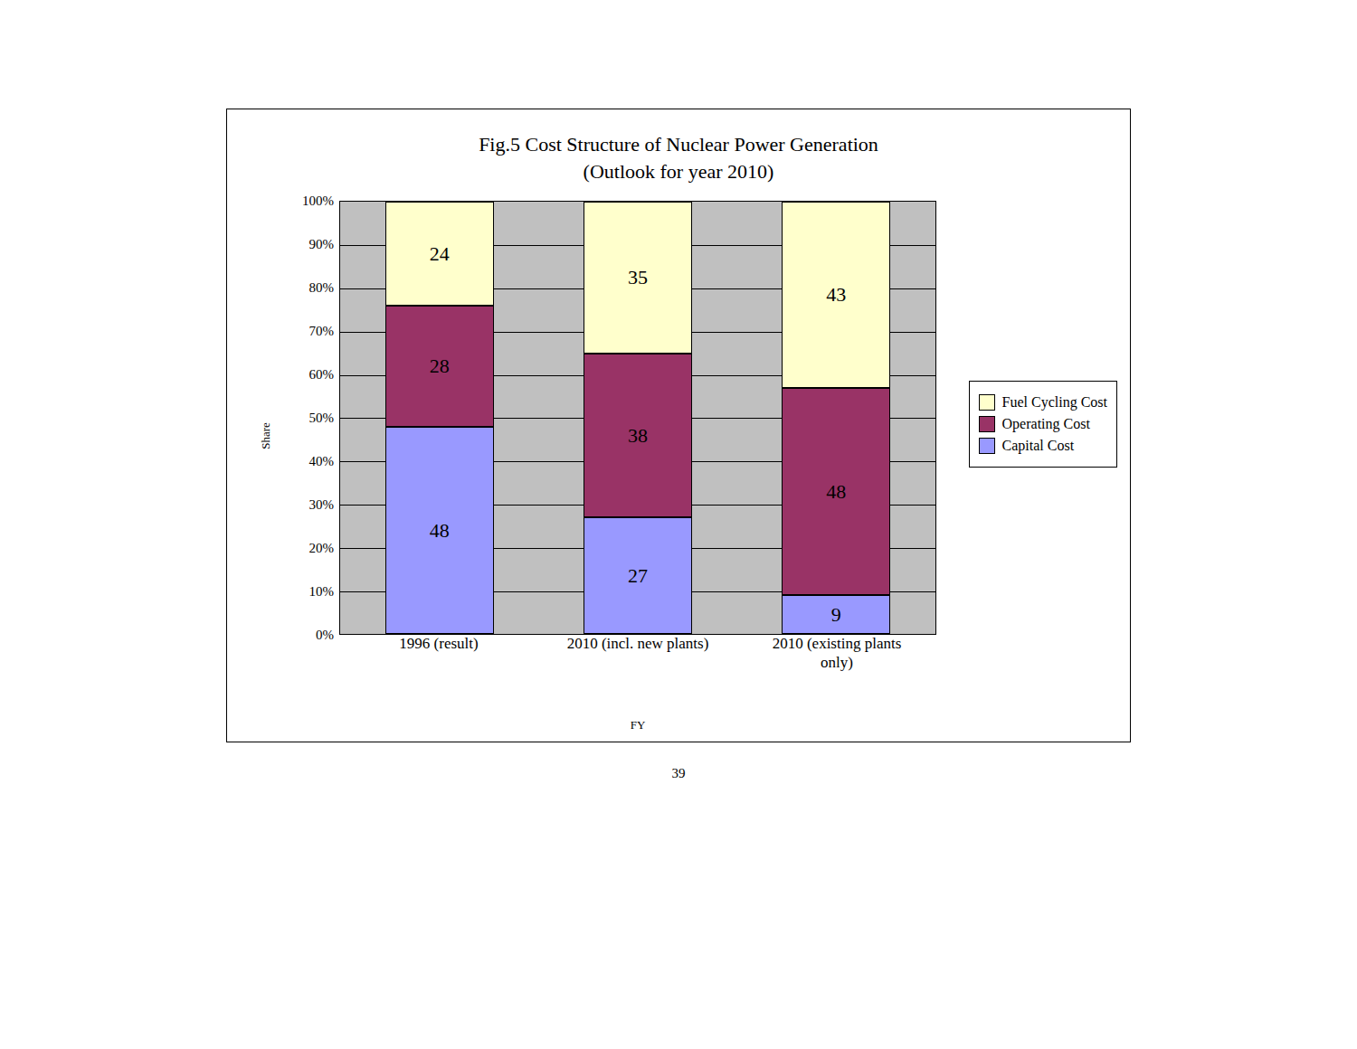Fig.5 Cost Structure of Nuclear Power Generation
(Outlook for year 2010)
Share
100% 90% 80% 70% 60% 50% 40% 30% 20% 10% 0%
24
28
48
35
38
27
43
48
9
1996 (result)
2010 (incl. new plants)
2010 (existing plants only)
FY
Fuel Cycling Cost
Operating Cost
Capital Cost
39